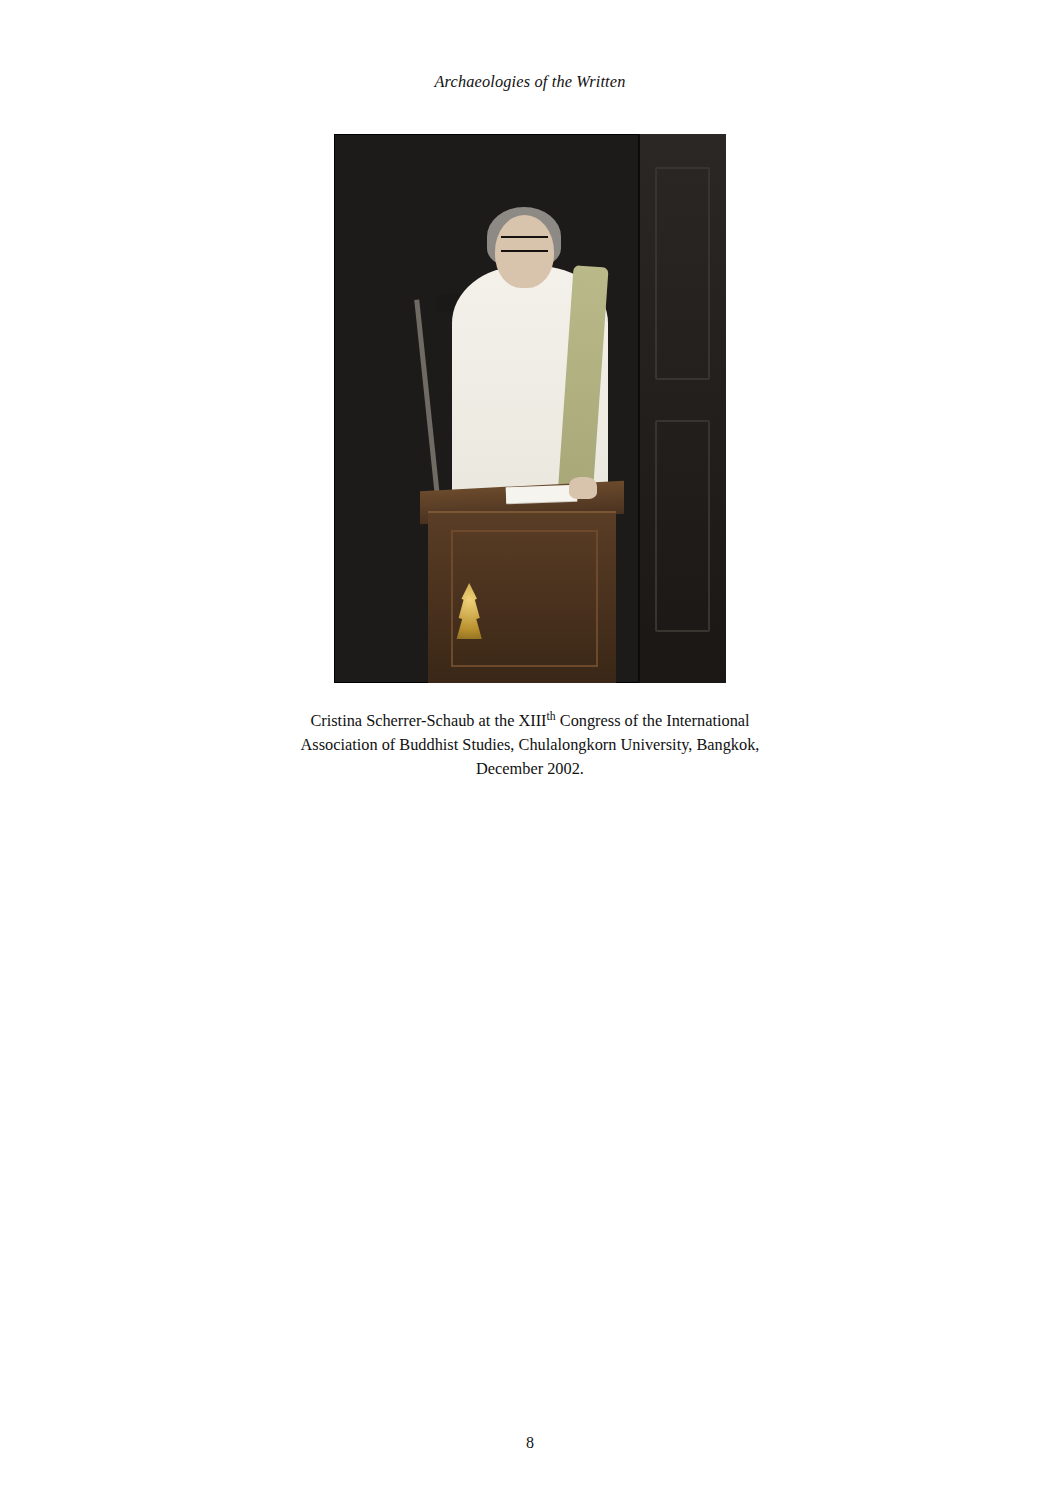Archaeologies of the Written
Cristina Scherrer-Schaub at the XIIIth Congress of the International Association of Buddhist Studies, Chulalongkorn University, Bangkok, December 2002.
8